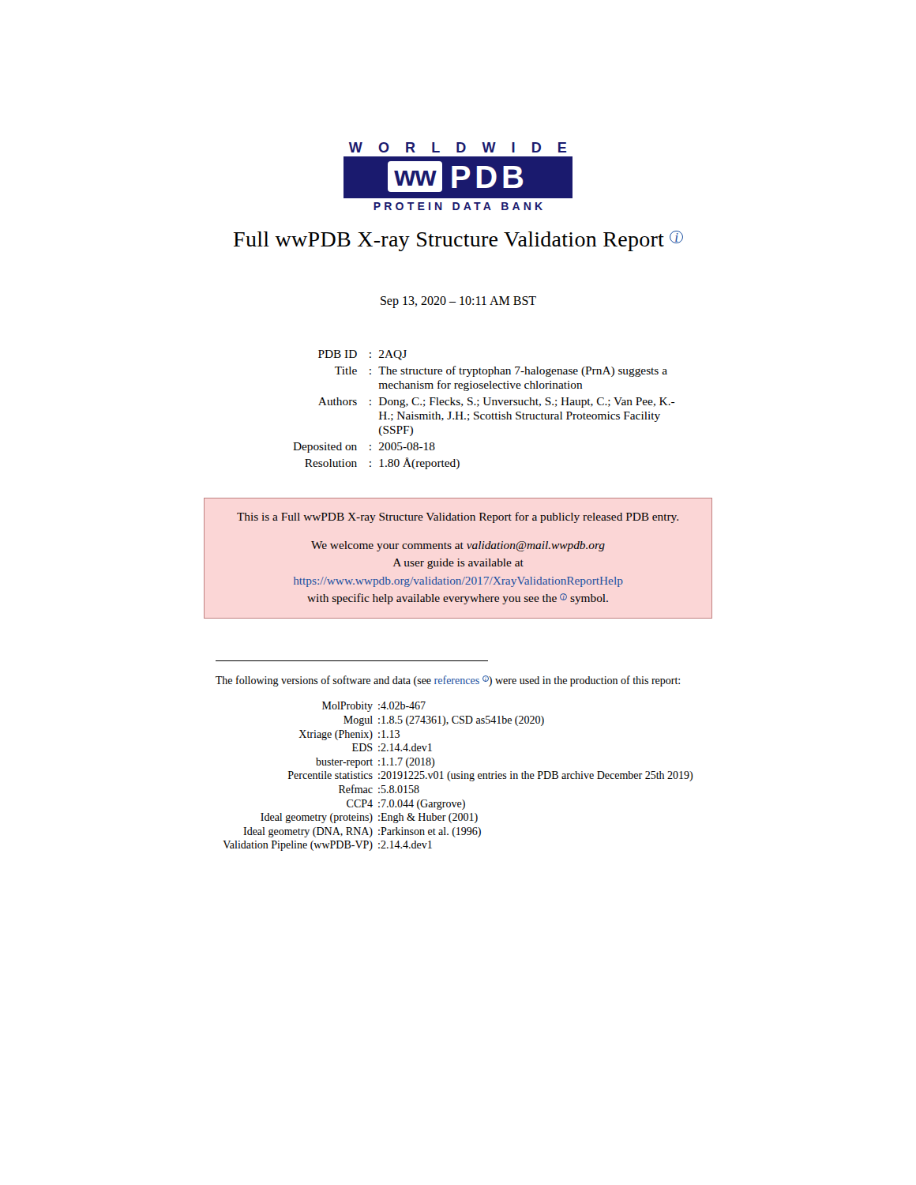W O R L D W I D E
ww PDB
PROTEIN DATA BANK
Full wwPDB X-ray Structure Validation Report i
Sep 13, 2020 – 10:11 AM BST
| PDB ID | : | 2AQJ |
| Title | : | The structure of tryptophan 7-halogenase (PrnA) suggests a mechanism for regioselective chlorination |
| Authors | : | Dong, C.; Flecks, S.; Unversucht, S.; Haupt, C.; Van Pee, K.-H.; Naismith, J.H.; Scottish Structural Proteomics Facility (SSPF) |
| Deposited on | : | 2005-08-18 |
| Resolution | : | 1.80 Å(reported) |
This is a Full wwPDB X-ray Structure Validation Report for a publicly released PDB entry.
We welcome your comments at validation@mail.wwpdb.org
A user guide is available at
https://www.wwpdb.org/validation/2017/XrayValidationReportHelp
with specific help available everywhere you see the i symbol.
The following versions of software and data (see references i) were used in the production of this report:
| MolProbity | : | 4.02b-467 |
| Mogul | : | 1.8.5 (274361), CSD as541be (2020) |
| Xtriage (Phenix) | : | 1.13 |
| EDS | : | 2.14.4.dev1 |
| buster-report | : | 1.1.7 (2018) |
| Percentile statistics | : | 20191225.v01 (using entries in the PDB archive December 25th 2019) |
| Refmac | : | 5.8.0158 |
| CCP4 | : | 7.0.044 (Gargrove) |
| Ideal geometry (proteins) | : | Engh & Huber (2001) |
| Ideal geometry (DNA, RNA) | : | Parkinson et al. (1996) |
| Validation Pipeline (wwPDB-VP) | : | 2.14.4.dev1 |